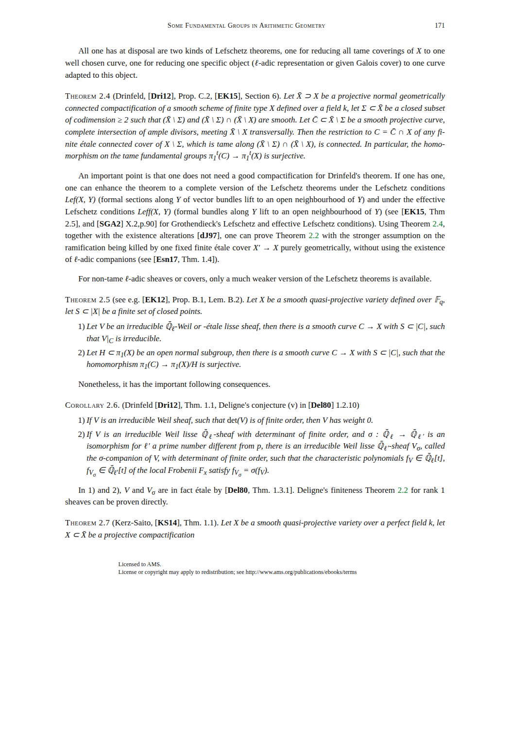Some Fundamental Groups in Arithmetic Geometry 171
All one has at disposal are two kinds of Lefschetz theorems, one for reducing all tame coverings of X to one well chosen curve, one for reducing one specific object (ℓ-adic representation or given Galois cover) to one curve adapted to this object.
Theorem 2.4 (Drinfeld, [Dri12], Prop. C.2, [EK15], Section 6). Let X̄ ⊃ X be a projective normal geometrically connected compactification of a smooth scheme of finite type X defined over a field k, let Σ ⊂ X̄ be a closed subset of codimension ≥ 2 such that (X̄ \ Σ) and (X̄ \ Σ) ∩ (X̄ \ X) are smooth. Let C̄ ⊂ X̄ \ Σ be a smooth projective curve, complete intersection of ample divisors, meeting X̄ \ X transversally. Then the restriction to C = C̄ ∩ X of any finite étale connected cover of X \ Σ, which is tame along (X̄ \ Σ) ∩ (X̄ \ X), is connected. In particular, the homomorphism on the tame fundamental groups π1t(C) → π1t(X) is surjective.
An important point is that one does not need a good compactification for Drinfeld's theorem. If one has one, one can enhance the theorem to a complete version of the Lefschetz theorems under the Lefschetz conditions Lef(X, Y) (formal sections along Y of vector bundles lift to an open neighbourhood of Y) and under the effective Lefschetz conditions Leff(X, Y) (formal bundles along Y lift to an open neighbourhood of Y) (see [EK15, Thm 2.5], and [SGA2] X.2,p.90] for Grothendieck's Lefschetz and effective Lefschetz conditions). Using Theorem 2.4, together with the existence alterations [dJ97], one can prove Theorem 2.2 with the stronger assumption on the ramification being killed by one fixed finite étale cover X′ → X purely geometrically, without using the existence of ℓ-adic companions (see [Esn17, Thm. 1.4]).
For non-tame ℓ-adic sheaves or covers, only a much weaker version of the Lefschetz theorems is available.
Theorem 2.5 (see e.g. [EK12], Prop. B.1, Lem. B.2). Let X be a smooth quasi-projective variety defined over 𝔽q, let S ⊂ |X| be a finite set of closed points.
Let V be an irreducible ℚ̄ℓ-Weil or -étale lisse sheaf, then there is a smooth curve C → X with S ⊂ |C|, such that V|C is irreducible.
Let H ⊂ π1(X) be an open normal subgroup, then there is a smooth curve C → X with S ⊂ |C|, such that the homomorphism π1(C) → π1(X)/H is surjective.
Nonetheless, it has the important following consequences.
Corollary 2.6. (Drinfeld [Dri12], Thm. 1.1, Deligne's conjecture (v) in [Del80] 1.2.10)
If V is an irreducible Weil sheaf, such that det(V) is of finite order, then V has weight 0.
If V is an irreducible Weil lisse ℚ̄ℓ-sheaf with determinant of finite order, and σ : ℚ̄ℓ → ℚ̄ℓ′ is an isomorphism for ℓ′ a prime number different from p, there is an irreducible Weil lisse ℚ̄ℓ′-sheaf Vσ, called the σ-companion of V, with determinant of finite order, such that the characteristic polynomials fV ∈ ℚ̄ℓ[t], fVσ ∈ ℚ̄ℓ′[t] of the local Frobenii Fx satisfy fVσ = σ(fV).
In 1) and 2), V and Vσ are in fact étale by [Del80, Thm. 1.3.1]. Deligne's finiteness Theorem 2.2 for rank 1 sheaves can be proven directly.
Theorem 2.7 (Kerz-Saito, [KS14], Thm. 1.1). Let X be a smooth quasi-projective variety over a perfect field k, let X ⊂ X̄ be a projective compactification
Licensed to AMS.
License or copyright may apply to redistribution; see http://www.ams.org/publications/ebooks/terms